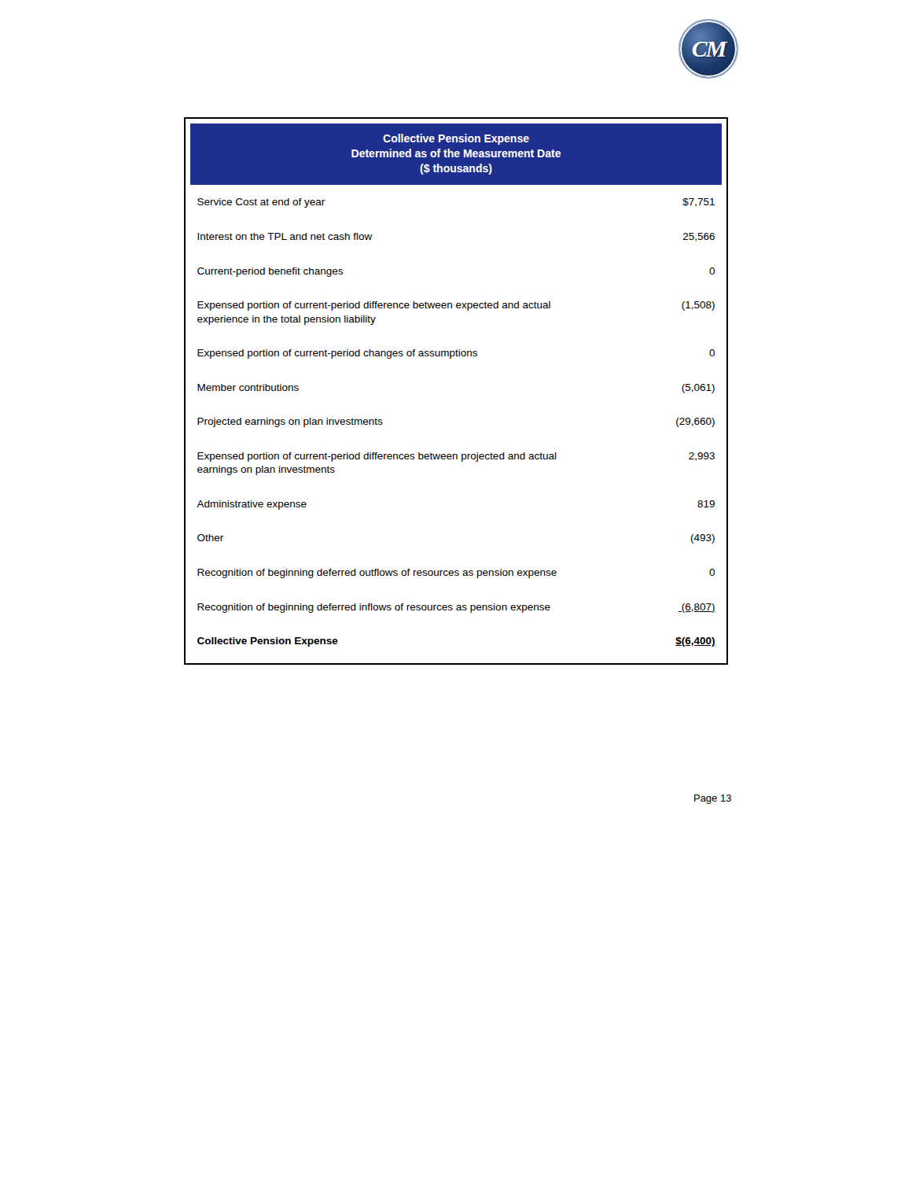CM
| Collective Pension Expense Determined as of the Measurement Date ($ thousands) |
| --- |
| Service Cost at end of year | $7,751 |
| Interest on the TPL and net cash flow | 25,566 |
| Current-period benefit changes | 0 |
| Expensed portion of current-period difference between expected and actual experience in the total pension liability | (1,508) |
| Expensed portion of current-period changes of assumptions | 0 |
| Member contributions | (5,061) |
| Projected earnings on plan investments | (29,660) |
| Expensed portion of current-period differences between projected and actual earnings on plan investments | 2,993 |
| Administrative expense | 819 |
| Other | (493) |
| Recognition of beginning deferred outflows of resources as pension expense | 0 |
| Recognition of beginning deferred inflows of resources as pension expense | (6,807) |
| Collective Pension Expense | $(6,400) |
Page 13